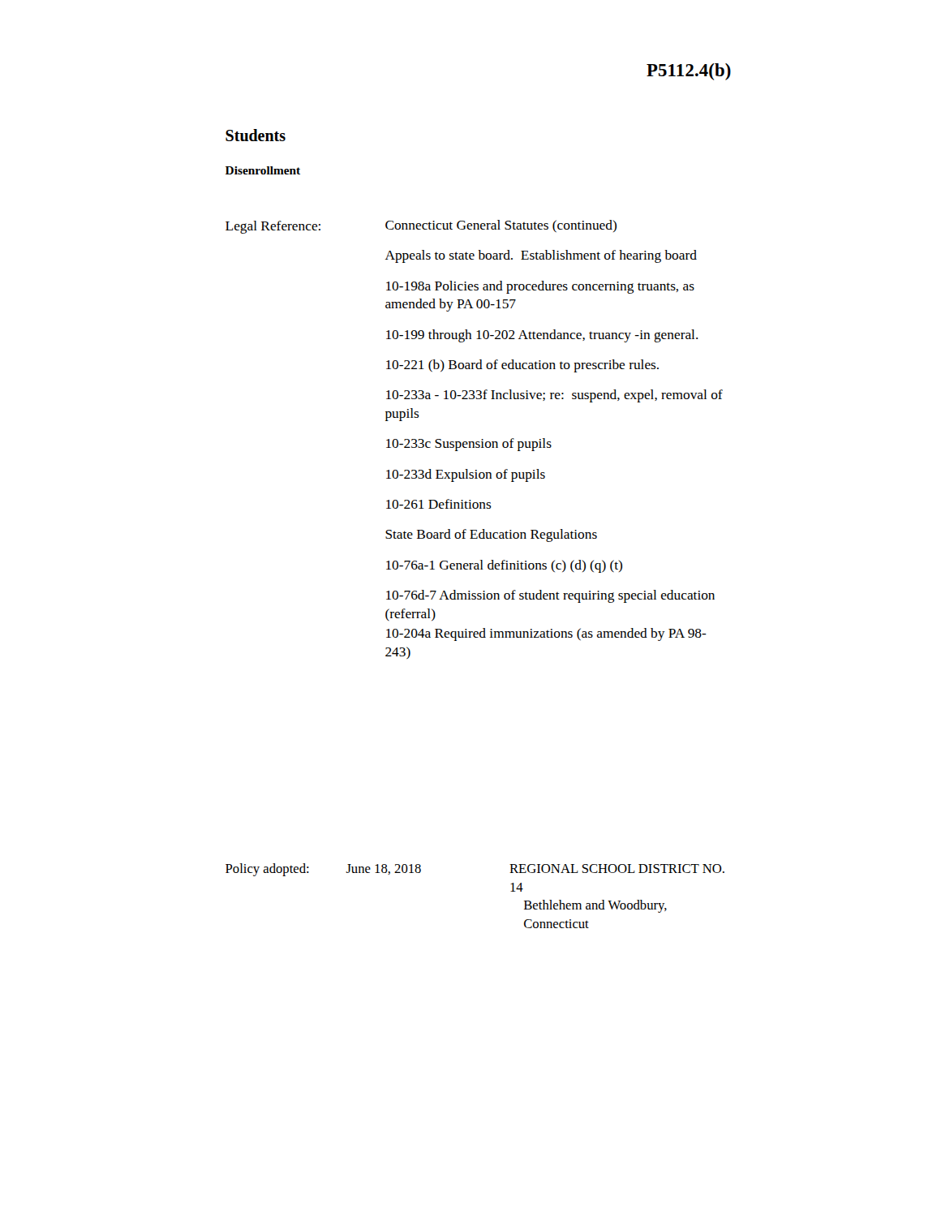P5112.4(b)
Students
Disenrollment
Legal Reference:
Connecticut General Statutes (continued)
Appeals to state board. Establishment of hearing board
10-198a Policies and procedures concerning truants, as amended by PA 00-157
10-199 through 10-202 Attendance, truancy -in general.
10-221 (b) Board of education to prescribe rules.
10-233a - 10-233f Inclusive; re: suspend, expel, removal of pupils
10-233c Suspension of pupils
10-233d Expulsion of pupils
10-261 Definitions
State Board of Education Regulations
10-76a-1 General definitions (c) (d) (q) (t)
10-76d-7 Admission of student requiring special education (referral)
10-204a Required immunizations (as amended by PA 98-243)
Policy adopted:
June 18, 2018
REGIONAL SCHOOL DISTRICT NO. 14 Bethlehem and Woodbury, Connecticut